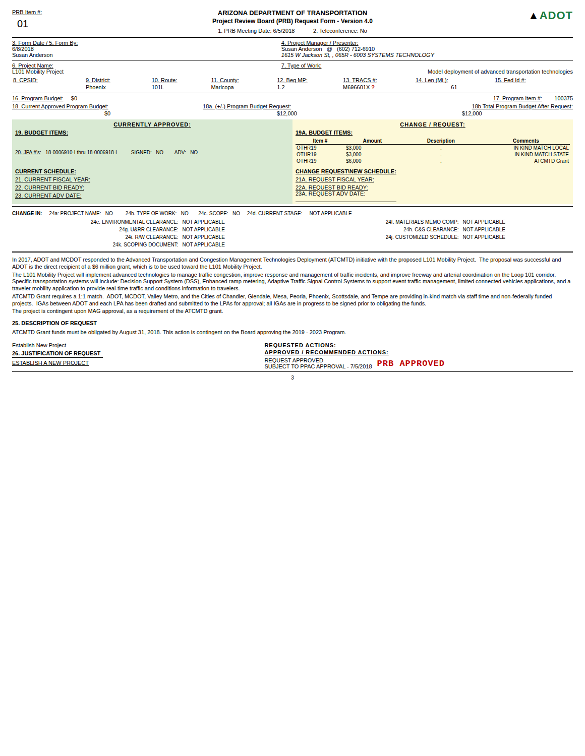PRB Item #:
01
ARIZONA DEPARTMENT OF TRANSPORTATION
Project Review Board (PRB) Request Form - Version 4.0
1. PRB Meeting Date: 6/5/2018 2. Teleconference: No
▲ADOT
3. Form Date / 5. Form By:
6/8/2018
Susan Anderson
4. Project Manager / Presenter:
Susan Anderson @ (602) 712-6910
1615 W Jackson St, , 065R - 6003 SYSTEMS TECHNOLOGY
6. Project Name:
L101 Mobility Project
7. Type of Work:
Model deployment of advanced transportation technologies
| 8. CPSID: | 9. District: | 10. Route: | 11. County: | 12. Beg MP: | 13. TRACS #: | 14. Len (Mi.): | 15. Fed Id #: |
| | Phoenix | 101L | Maricopa | 1.2 | M696601X ? | 61 | |
16. Program Budget: $0
17. Program Item #: 100375
18. Current Approved Program Budget:
18a. (+/-) Program Budget Request:
18b Total Program Budget After Request:
$0
$12,000
$12,000
CURRENTLY APPROVED:
19. BUDGET ITEMS:
20. JPA #'s: 18-0006910-I thru 18-0006918-I SIGNED: NO ADV: NO
CHANGE / REQUEST:
19A. BUDGET ITEMS:
| Item # | Amount | Description | Comments |
| --- | --- | --- | --- |
| OTHR19 | $3,000 | . | IN KIND MATCH LOCAL |
| OTHR19 | $3,000 | . | IN KIND MATCH STATE |
| OTHR19 | $6,000 | . | ATCMTD Grant |
CURRENT SCHEDULE:
21. CURRENT FISCAL YEAR:
22. CURRENT BID READY:
23. CURRENT ADV DATE:
CHANGE REQUEST\NEW SCHEDULE:
21A. REQUEST FISCAL YEAR:
22A. REQUEST BID READY:
23A. REQUEST ADV DATE:
CHANGE IN: 24a: PROJECT NAME: NO 24b. TYPE OF WORK: NO 24c. SCOPE: NO 24d. CURRENT STAGE: NOT APPLICABLE
| 24e. ENVIRONMENTAL CLEARANCE: | NOT APPLICABLE | 24f. MATERIALS MEMO COMP: | NOT APPLICABLE |
| 24g. U&RR CLEARANCE: | NOT APPLICABLE | 24h. C&S CLEARANCE: | NOT APPLICABLE |
| 24i. R/W CLEARANCE: | NOT APPLICABLE | 24j. CUSTOMIZED SCHEDULE: | NOT APPLICABLE |
| 24k. SCOPING DOCUMENT: | NOT APPLICABLE | | |
In 2017, ADOT and MCDOT responded to the Advanced Transportation and Congestion Management Technologies Deployment (ATCMTD) initiative with the proposed L101 Mobility Project. The proposal was successful and ADOT is the direct recipient of a $6 million grant, which is to be used toward the L101 Mobility Project.
The L101 Mobility Project will implement advanced technologies to manage traffic congestion, improve response and management of traffic incidents, and improve freeway and arterial coordination on the Loop 101 corridor. Specific transportation systems will include: Decision Support System (DSS), Enhanced ramp metering, Adaptive Traffic Signal Control Systems to support event traffic management, limited connected vehicles applications, and a traveler mobility application to provide real-time traffic and conditions information to travelers.
ATCMTD Grant requires a 1:1 match. ADOT, MCDOT, Valley Metro, and the Cities of Chandler, Glendale, Mesa, Peoria, Phoenix, Scottsdale, and Tempe are providing in-kind match via staff time and non-federally funded projects. IGAs between ADOT and each LPA has been drafted and submitted to the LPAs for approval; all IGAs are in progress to be signed prior to obligating the funds.
The project is contingent upon MAG approval, as a requirement of the ATCMTD grant.
25. DESCRIPTION OF REQUEST
ATCMTD Grant funds must be obligated by August 31, 2018. This action is contingent on the Board approving the 2019 - 2023 Program.
Establish New Project
26. JUSTIFICATION OF REQUEST
ESTABLISH A NEW PROJECT
REQUESTED ACTIONS:
APPROVED / RECOMMENDED ACTIONS:
REQUEST APPROVED
SUBJECT TO PPAC APPROVAL - 7/5/2018
PRB APPROVED
3